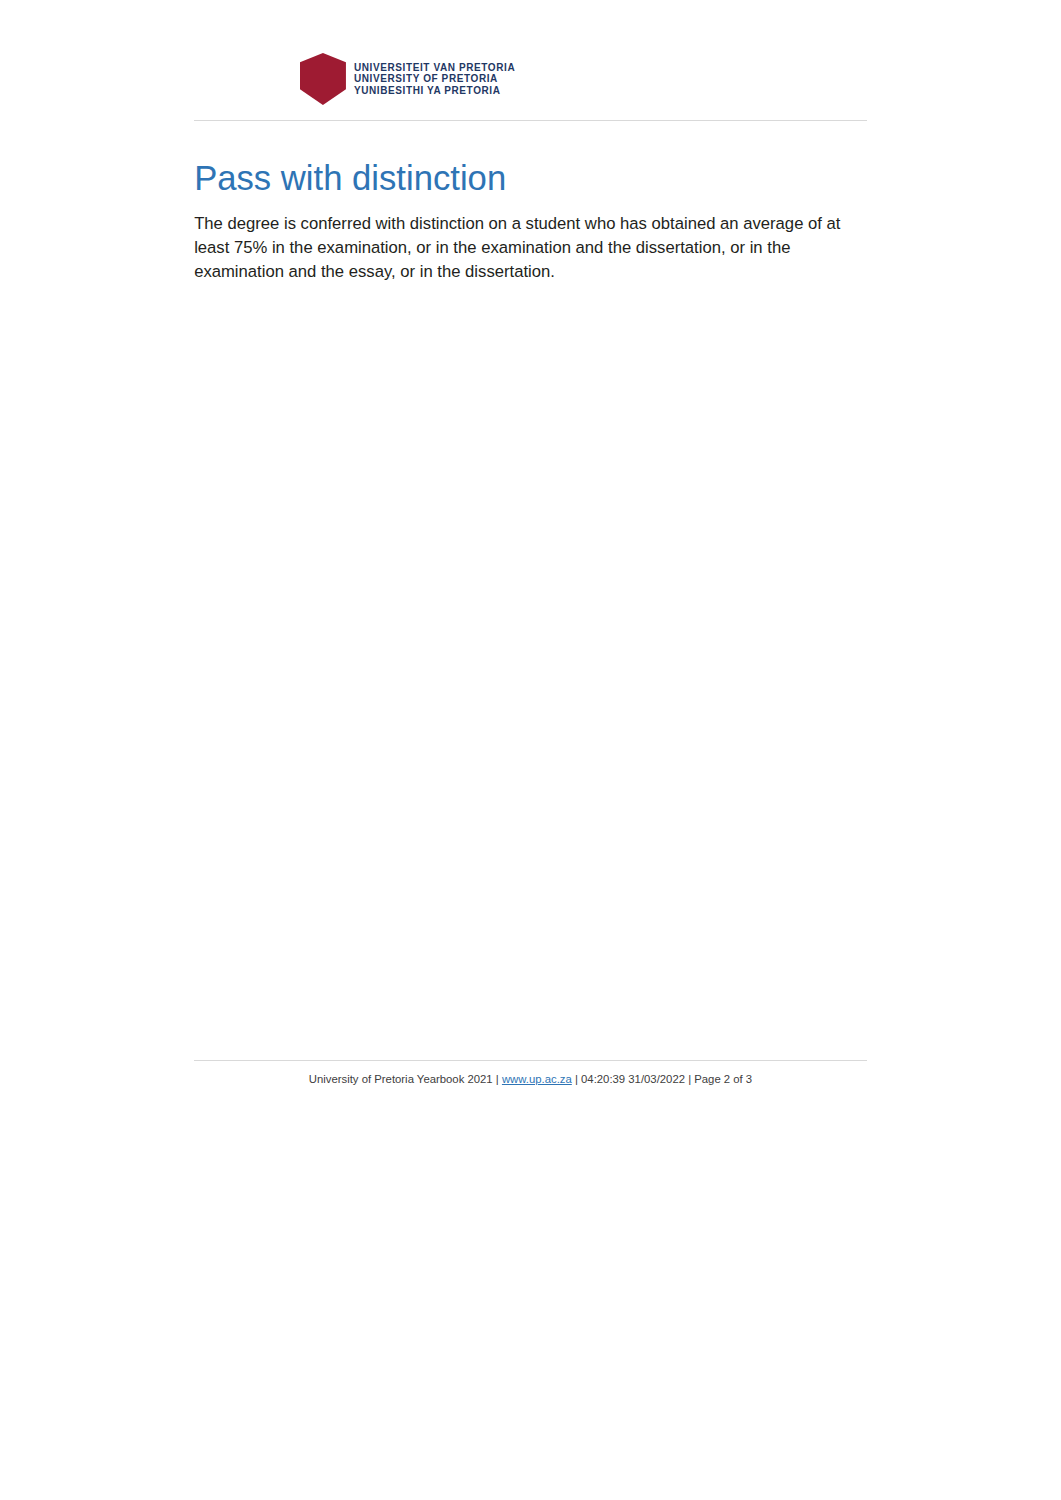Universiteit van Pretoria University of Pretoria Yunibesithi ya Pretoria
Pass with distinction
The degree is conferred with distinction on a student who has obtained an average of at least 75% in the examination, or in the examination and the dissertation, or in the examination and the essay, or in the dissertation.
University of Pretoria Yearbook 2021 | www.up.ac.za | 04:20:39 31/03/2022 | Page 2 of 3